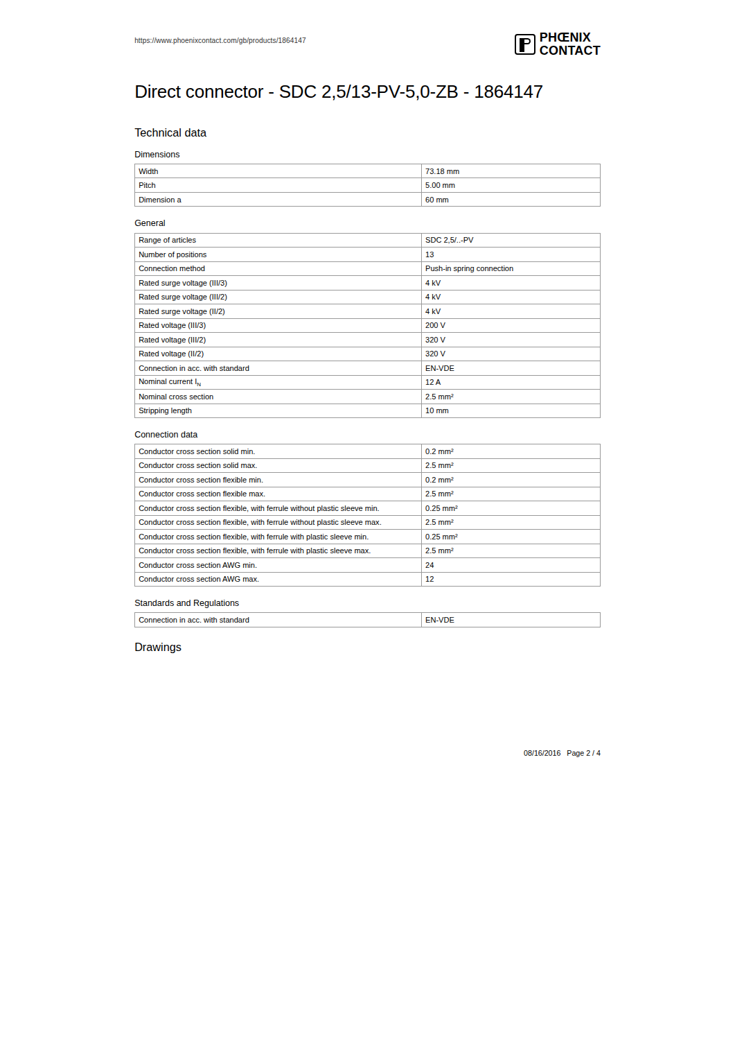PHŒNIX
CONTACT
https://www.phoenixcontact.com/gb/products/1864147
Direct connector - SDC 2,5/13-PV-5,0-ZB - 1864147
Technical data
Dimensions
| Width | 73.18 mm |
| Pitch | 5.00 mm |
| Dimension a | 60 mm |
General
| Range of articles | SDC 2,5/..-PV |
| Number of positions | 13 |
| Connection method | Push-in spring connection |
| Rated surge voltage (III/3) | 4 kV |
| Rated surge voltage (III/2) | 4 kV |
| Rated surge voltage (II/2) | 4 kV |
| Rated voltage (III/3) | 200 V |
| Rated voltage (III/2) | 320 V |
| Rated voltage (II/2) | 320 V |
| Connection in acc. with standard | EN-VDE |
| Nominal current I N | 12 A |
| Nominal cross section | 2.5 mm² |
| Stripping length | 10 mm |
Connection data
| Conductor cross section solid min. | 0.2 mm² |
| Conductor cross section solid max. | 2.5 mm² |
| Conductor cross section flexible min. | 0.2 mm² |
| Conductor cross section flexible max. | 2.5 mm² |
| Conductor cross section flexible, with ferrule without plastic sleeve min. | 0.25 mm² |
| Conductor cross section flexible, with ferrule without plastic sleeve max. | 2.5 mm² |
| Conductor cross section flexible, with ferrule with plastic sleeve min. | 0.25 mm² |
| Conductor cross section flexible, with ferrule with plastic sleeve max. | 2.5 mm² |
| Conductor cross section AWG min. | 24 |
| Conductor cross section AWG max. | 12 |
Standards and Regulations
| Connection in acc. with standard | EN-VDE |
Drawings
08/16/2016 Page 2 / 4